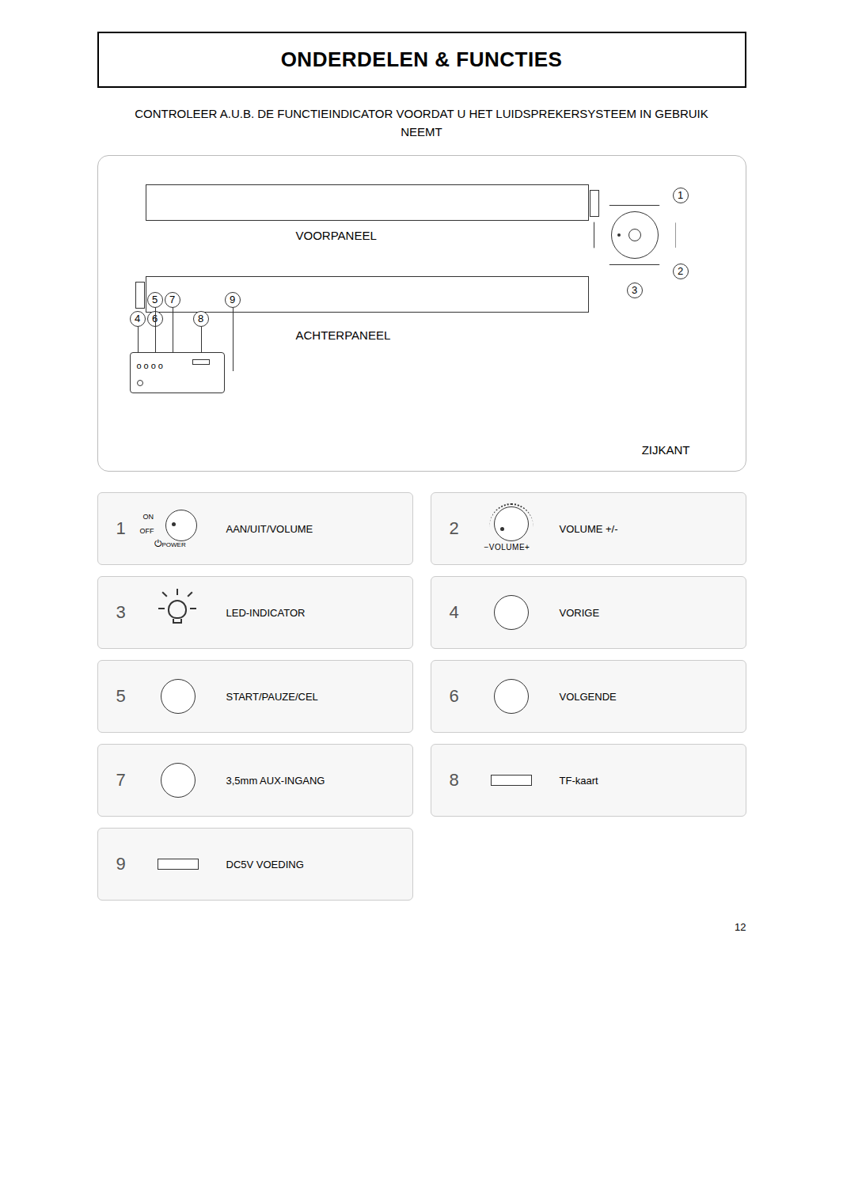ONDERDELEN & FUNCTIES
CONTROLEER A.U.B. DE FUNCTIEINDICATOR VOORDAT U HET LUIDSPREKERSYSTEEM IN GEBRUIK NEEMT
VOORPANEEL
ACHTERPANEEL
oooo
4 5 6 7 8 9
1 2 3
ZIJKANT
1
ON OFF ⏻ POWER
AAN/UIT/VOLUME
2
−VOLUME+
VOLUME +/-
3
LED-INDICATOR
4
VORIGE
5
START/PAUZE/CEL
6
VOLGENDE
7
3,5mm AUX-INGANG
8
TF-kaart
9
DC5V VOEDING
12